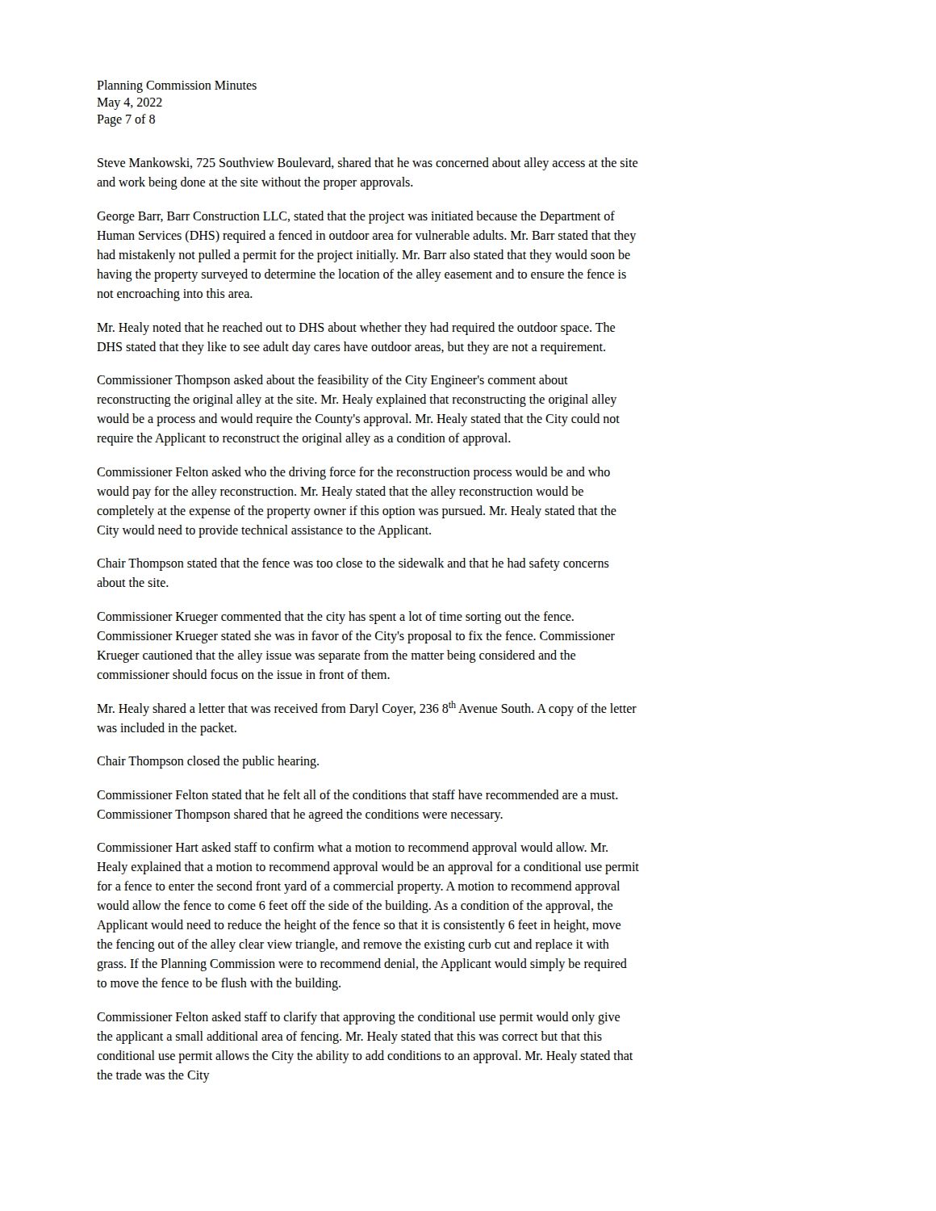Planning Commission Minutes
May 4, 2022
Page 7 of 8
Steve Mankowski, 725 Southview Boulevard, shared that he was concerned about alley access at the site and work being done at the site without the proper approvals.
George Barr, Barr Construction LLC, stated that the project was initiated because the Department of Human Services (DHS) required a fenced in outdoor area for vulnerable adults. Mr. Barr stated that they had mistakenly not pulled a permit for the project initially. Mr. Barr also stated that they would soon be having the property surveyed to determine the location of the alley easement and to ensure the fence is not encroaching into this area.
Mr. Healy noted that he reached out to DHS about whether they had required the outdoor space. The DHS stated that they like to see adult day cares have outdoor areas, but they are not a requirement.
Commissioner Thompson asked about the feasibility of the City Engineer's comment about reconstructing the original alley at the site. Mr. Healy explained that reconstructing the original alley would be a process and would require the County's approval. Mr. Healy stated that the City could not require the Applicant to reconstruct the original alley as a condition of approval.
Commissioner Felton asked who the driving force for the reconstruction process would be and who would pay for the alley reconstruction. Mr. Healy stated that the alley reconstruction would be completely at the expense of the property owner if this option was pursued. Mr. Healy stated that the City would need to provide technical assistance to the Applicant.
Chair Thompson stated that the fence was too close to the sidewalk and that he had safety concerns about the site.
Commissioner Krueger commented that the city has spent a lot of time sorting out the fence. Commissioner Krueger stated she was in favor of the City's proposal to fix the fence. Commissioner Krueger cautioned that the alley issue was separate from the matter being considered and the commissioner should focus on the issue in front of them.
Mr. Healy shared a letter that was received from Daryl Coyer, 236 8th Avenue South. A copy of the letter was included in the packet.
Chair Thompson closed the public hearing.
Commissioner Felton stated that he felt all of the conditions that staff have recommended are a must. Commissioner Thompson shared that he agreed the conditions were necessary.
Commissioner Hart asked staff to confirm what a motion to recommend approval would allow. Mr. Healy explained that a motion to recommend approval would be an approval for a conditional use permit for a fence to enter the second front yard of a commercial property. A motion to recommend approval would allow the fence to come 6 feet off the side of the building. As a condition of the approval, the Applicant would need to reduce the height of the fence so that it is consistently 6 feet in height, move the fencing out of the alley clear view triangle, and remove the existing curb cut and replace it with grass. If the Planning Commission were to recommend denial, the Applicant would simply be required to move the fence to be flush with the building.
Commissioner Felton asked staff to clarify that approving the conditional use permit would only give the applicant a small additional area of fencing. Mr. Healy stated that this was correct but that this conditional use permit allows the City the ability to add conditions to an approval. Mr. Healy stated that the trade was the City